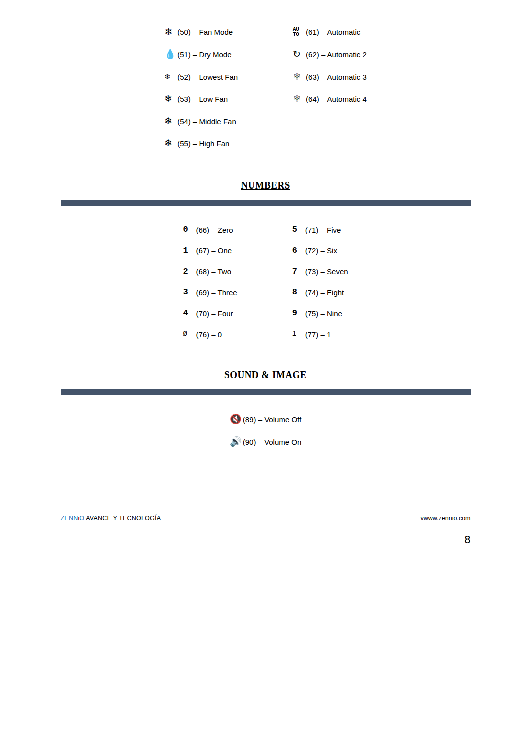❄(50) – Fan Mode
AU
TO(61) – Automatic
💧(51) – Dry Mode
↻(62) – Automatic 2
❄(52) – Lowest Fan
⚛(63) – Automatic 3
❄(53) – Low Fan
⚛(64) – Automatic 4
❄(54) – Middle Fan
❄(55) – High Fan
NUMBERS
0(66) – Zero
5(71) – Five
1(67) – One
6(72) – Six
2(68) – Two
7(73) – Seven
3(69) – Three
8(74) – Eight
4(70) – Four
9(75) – Nine
Ø(76) – 0
1(77) – 1
SOUND & IMAGE
🔇(89) – Volume Off
🔊(90) – Volume On
ZENNiO AVANCE Y TECNOLOGÍA
vwww.zennio.com
8